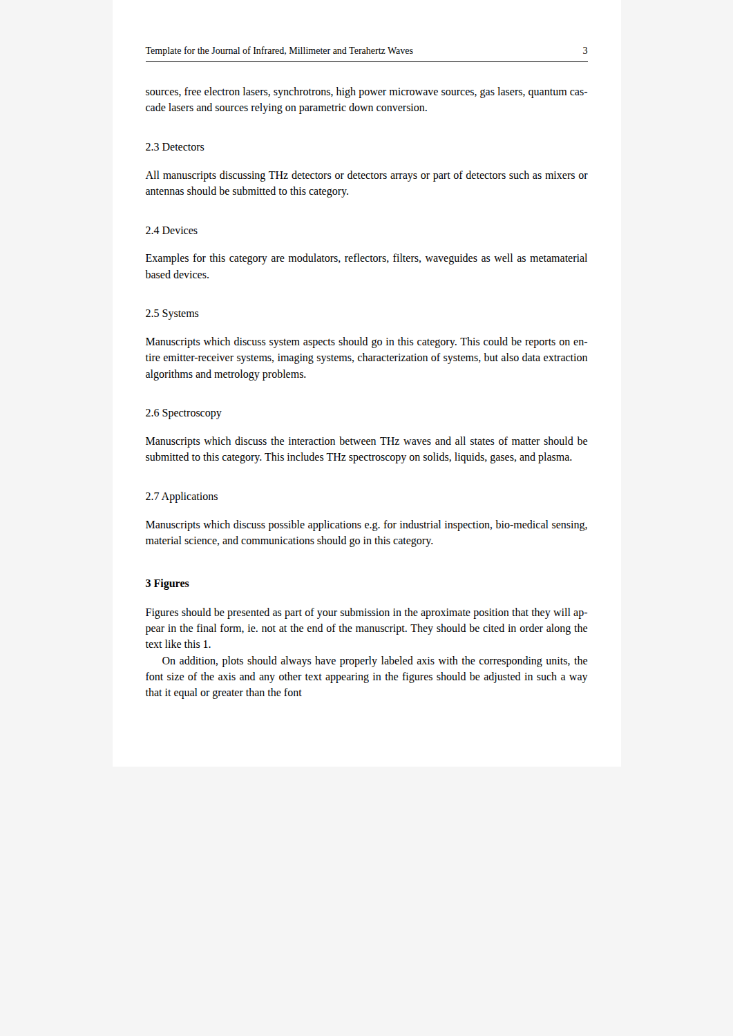Template for the Journal of Infrared, Millimeter and Terahertz Waves 3
sources, free electron lasers, synchrotrons, high power microwave sources, gas lasers, quantum cascade lasers and sources relying on parametric down conversion.
2.3 Detectors
All manuscripts discussing THz detectors or detectors arrays or part of detectors such as mixers or antennas should be submitted to this category.
2.4 Devices
Examples for this category are modulators, reflectors, filters, waveguides as well as metamaterial based devices.
2.5 Systems
Manuscripts which discuss system aspects should go in this category. This could be reports on entire emitter-receiver systems, imaging systems, characterization of systems, but also data extraction algorithms and metrology problems.
2.6 Spectroscopy
Manuscripts which discuss the interaction between THz waves and all states of matter should be submitted to this category. This includes THz spectroscopy on solids, liquids, gases, and plasma.
2.7 Applications
Manuscripts which discuss possible applications e.g. for industrial inspection, bio-medical sensing, material science, and communications should go in this category.
3 Figures
Figures should be presented as part of your submission in the aproximate position that they will appear in the final form, ie. not at the end of the manuscript. They should be cited in order along the text like this 1.
On addition, plots should always have properly labeled axis with the corresponding units, the font size of the axis and any other text appearing in the figures should be adjusted in such a way that it equal or greater than the font